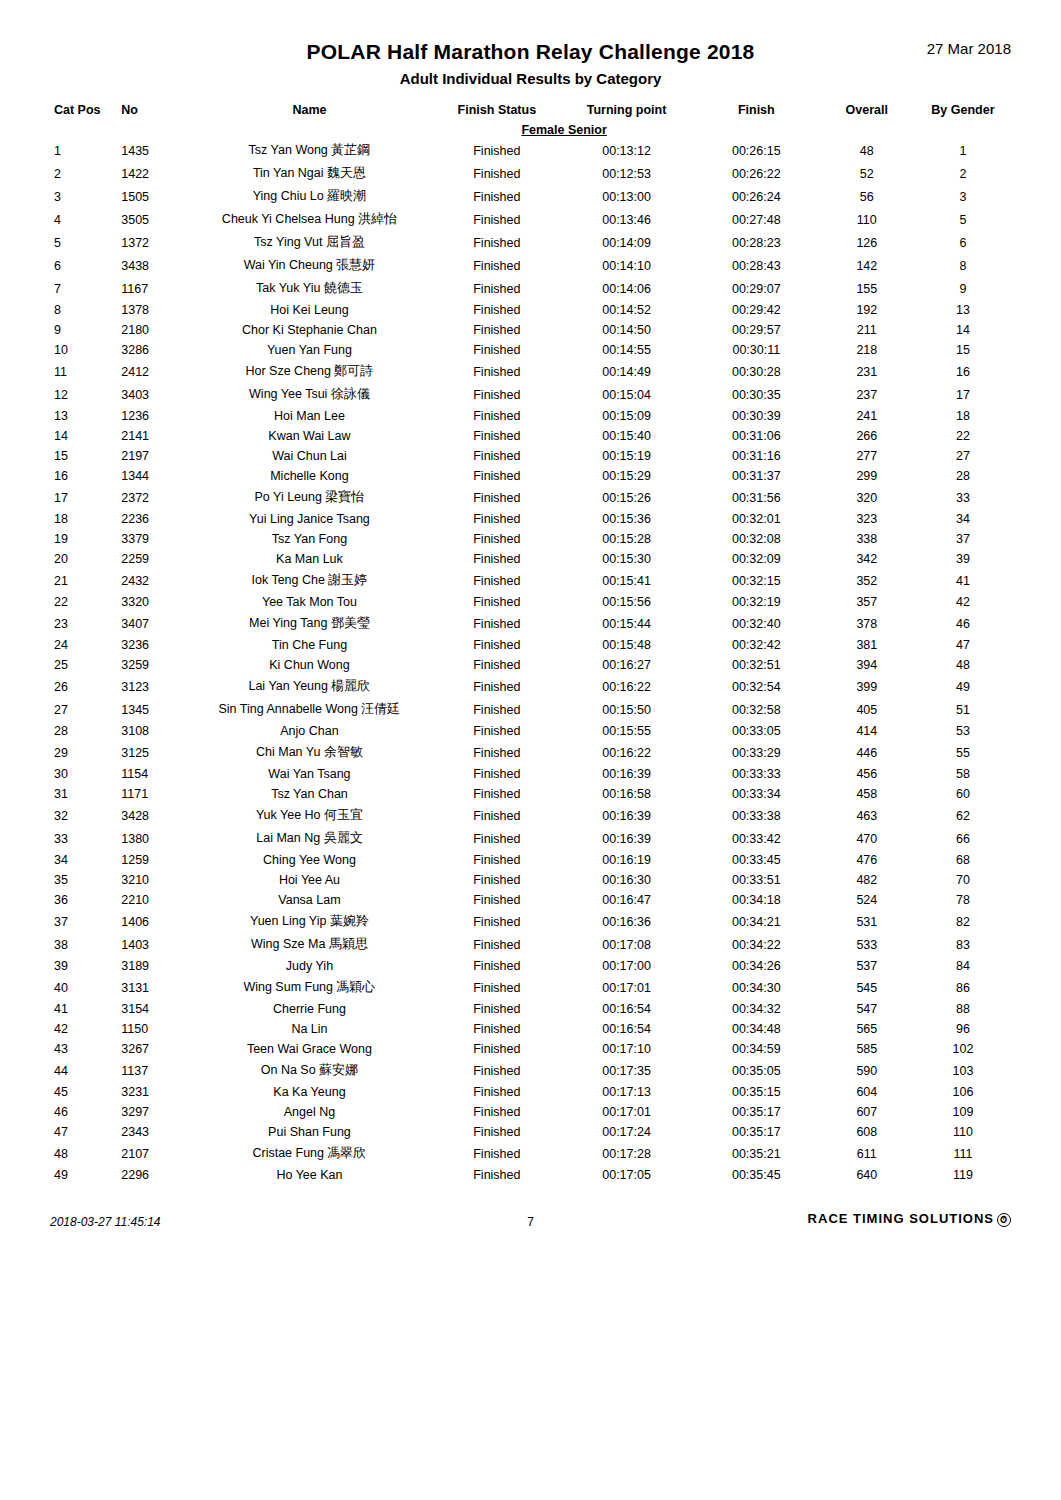27 Mar 2018
POLAR Half Marathon Relay Challenge 2018
Adult Individual Results by Category
| Cat Pos | No | Name | Finish Status | Turning point | Finish | Overall | By Gender |
| --- | --- | --- | --- | --- | --- | --- | --- |
| | Female Senior | |
| 1 | 1435 | Tsz Yan Wong 黃芷鋼 | Finished | 00:13:12 | 00:26:15 | 48 | 1 |
| 2 | 1422 | Tin Yan Ngai 魏天恩 | Finished | 00:12:53 | 00:26:22 | 52 | 2 |
| 3 | 1505 | Ying Chiu Lo 羅映潮 | Finished | 00:13:00 | 00:26:24 | 56 | 3 |
| 4 | 3505 | Cheuk Yi Chelsea Hung 洪綽怡 | Finished | 00:13:46 | 00:27:48 | 110 | 5 |
| 5 | 1372 | Tsz Ying Vut 屈旨盈 | Finished | 00:14:09 | 00:28:23 | 126 | 6 |
| 6 | 3438 | Wai Yin Cheung 張慧妍 | Finished | 00:14:10 | 00:28:43 | 142 | 8 |
| 7 | 1167 | Tak Yuk Yiu 饒德玉 | Finished | 00:14:06 | 00:29:07 | 155 | 9 |
| 8 | 1378 | Hoi Kei Leung | Finished | 00:14:52 | 00:29:42 | 192 | 13 |
| 9 | 2180 | Chor Ki Stephanie Chan | Finished | 00:14:50 | 00:29:57 | 211 | 14 |
| 10 | 3286 | Yuen Yan Fung | Finished | 00:14:55 | 00:30:11 | 218 | 15 |
| 11 | 2412 | Hor Sze Cheng 鄭可詩 | Finished | 00:14:49 | 00:30:28 | 231 | 16 |
| 12 | 3403 | Wing Yee Tsui 徐詠儀 | Finished | 00:15:04 | 00:30:35 | 237 | 17 |
| 13 | 1236 | Hoi Man Lee | Finished | 00:15:09 | 00:30:39 | 241 | 18 |
| 14 | 2141 | Kwan Wai Law | Finished | 00:15:40 | 00:31:06 | 266 | 22 |
| 15 | 2197 | Wai Chun Lai | Finished | 00:15:19 | 00:31:16 | 277 | 27 |
| 16 | 1344 | Michelle Kong | Finished | 00:15:29 | 00:31:37 | 299 | 28 |
| 17 | 2372 | Po Yi Leung 梁寶怡 | Finished | 00:15:26 | 00:31:56 | 320 | 33 |
| 18 | 2236 | Yui Ling Janice Tsang | Finished | 00:15:36 | 00:32:01 | 323 | 34 |
| 19 | 3379 | Tsz Yan Fong | Finished | 00:15:28 | 00:32:08 | 338 | 37 |
| 20 | 2259 | Ka Man Luk | Finished | 00:15:30 | 00:32:09 | 342 | 39 |
| 21 | 2432 | Iok Teng Che 謝玉婷 | Finished | 00:15:41 | 00:32:15 | 352 | 41 |
| 22 | 3320 | Yee Tak Mon Tou | Finished | 00:15:56 | 00:32:19 | 357 | 42 |
| 23 | 3407 | Mei Ying Tang 鄧美瑩 | Finished | 00:15:44 | 00:32:40 | 378 | 46 |
| 24 | 3236 | Tin Che Fung | Finished | 00:15:48 | 00:32:42 | 381 | 47 |
| 25 | 3259 | Ki Chun Wong | Finished | 00:16:27 | 00:32:51 | 394 | 48 |
| 26 | 3123 | Lai Yan Yeung 楊麗欣 | Finished | 00:16:22 | 00:32:54 | 399 | 49 |
| 27 | 1345 | Sin Ting Annabelle Wong 汪倩廷 | Finished | 00:15:50 | 00:32:58 | 405 | 51 |
| 28 | 3108 | Anjo Chan | Finished | 00:15:55 | 00:33:05 | 414 | 53 |
| 29 | 3125 | Chi Man Yu 余智敏 | Finished | 00:16:22 | 00:33:29 | 446 | 55 |
| 30 | 1154 | Wai Yan Tsang | Finished | 00:16:39 | 00:33:33 | 456 | 58 |
| 31 | 1171 | Tsz Yan Chan | Finished | 00:16:58 | 00:33:34 | 458 | 60 |
| 32 | 3428 | Yuk Yee Ho 何玉宜 | Finished | 00:16:39 | 00:33:38 | 463 | 62 |
| 33 | 1380 | Lai Man Ng 吳麗文 | Finished | 00:16:39 | 00:33:42 | 470 | 66 |
| 34 | 1259 | Ching Yee Wong | Finished | 00:16:19 | 00:33:45 | 476 | 68 |
| 35 | 3210 | Hoi Yee Au | Finished | 00:16:30 | 00:33:51 | 482 | 70 |
| 36 | 2210 | Vansa Lam | Finished | 00:16:47 | 00:34:18 | 524 | 78 |
| 37 | 1406 | Yuen Ling Yip 葉婉羚 | Finished | 00:16:36 | 00:34:21 | 531 | 82 |
| 38 | 1403 | Wing Sze Ma 馬穎思 | Finished | 00:17:08 | 00:34:22 | 533 | 83 |
| 39 | 3189 | Judy Yih | Finished | 00:17:00 | 00:34:26 | 537 | 84 |
| 40 | 3131 | Wing Sum Fung 馮穎心 | Finished | 00:17:01 | 00:34:30 | 545 | 86 |
| 41 | 3154 | Cherrie Fung | Finished | 00:16:54 | 00:34:32 | 547 | 88 |
| 42 | 1150 | Na Lin | Finished | 00:16:54 | 00:34:48 | 565 | 96 |
| 43 | 3267 | Teen Wai Grace Wong | Finished | 00:17:10 | 00:34:59 | 585 | 102 |
| 44 | 1137 | On Na So 蘇安娜 | Finished | 00:17:35 | 00:35:05 | 590 | 103 |
| 45 | 3231 | Ka Ka Yeung | Finished | 00:17:13 | 00:35:15 | 604 | 106 |
| 46 | 3297 | Angel Ng | Finished | 00:17:01 | 00:35:17 | 607 | 109 |
| 47 | 2343 | Pui Shan Fung | Finished | 00:17:24 | 00:35:17 | 608 | 110 |
| 48 | 2107 | Cristae Fung 馮翠欣 | Finished | 00:17:28 | 00:35:21 | 611 | 111 |
| 49 | 2296 | Ho Yee Kan | Finished | 00:17:05 | 00:35:45 | 640 | 119 |
2018-03-27 11:45:14 7 RACE TIMING SOLUTIONS⏱